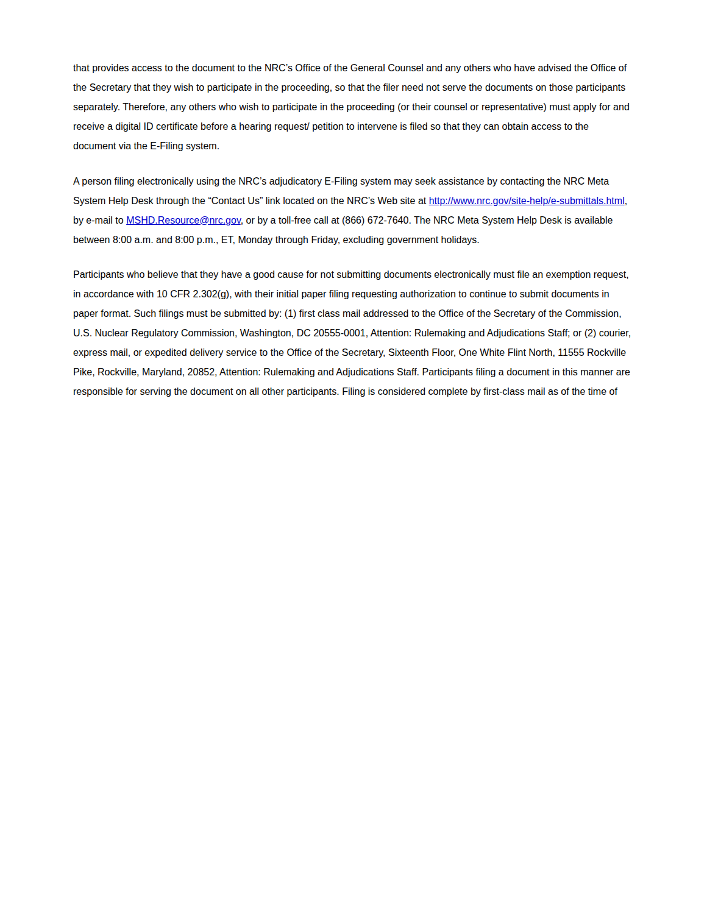that provides access to the document to the NRC’s Office of the General Counsel and any others who have advised the Office of the Secretary that they wish to participate in the proceeding, so that the filer need not serve the documents on those participants separately. Therefore, any others who wish to participate in the proceeding (or their counsel or representative) must apply for and receive a digital ID certificate before a hearing request/ petition to intervene is filed so that they can obtain access to the document via the E-Filing system.
A person filing electronically using the NRC’s adjudicatory E-Filing system may seek assistance by contacting the NRC Meta System Help Desk through the “Contact Us” link located on the NRC’s Web site at http://www.nrc.gov/site-help/e-submittals.html, by e-mail to MSHD.Resource@nrc.gov, or by a toll-free call at (866) 672-7640. The NRC Meta System Help Desk is available between 8:00 a.m. and 8:00 p.m., ET, Monday through Friday, excluding government holidays.
Participants who believe that they have a good cause for not submitting documents electronically must file an exemption request, in accordance with 10 CFR 2.302(g), with their initial paper filing requesting authorization to continue to submit documents in paper format. Such filings must be submitted by: (1) first class mail addressed to the Office of the Secretary of the Commission, U.S. Nuclear Regulatory Commission, Washington, DC 20555-0001, Attention: Rulemaking and Adjudications Staff; or (2) courier, express mail, or expedited delivery service to the Office of the Secretary, Sixteenth Floor, One White Flint North, 11555 Rockville Pike, Rockville, Maryland, 20852, Attention: Rulemaking and Adjudications Staff. Participants filing a document in this manner are responsible for serving the document on all other participants. Filing is considered complete by first-class mail as of the time of